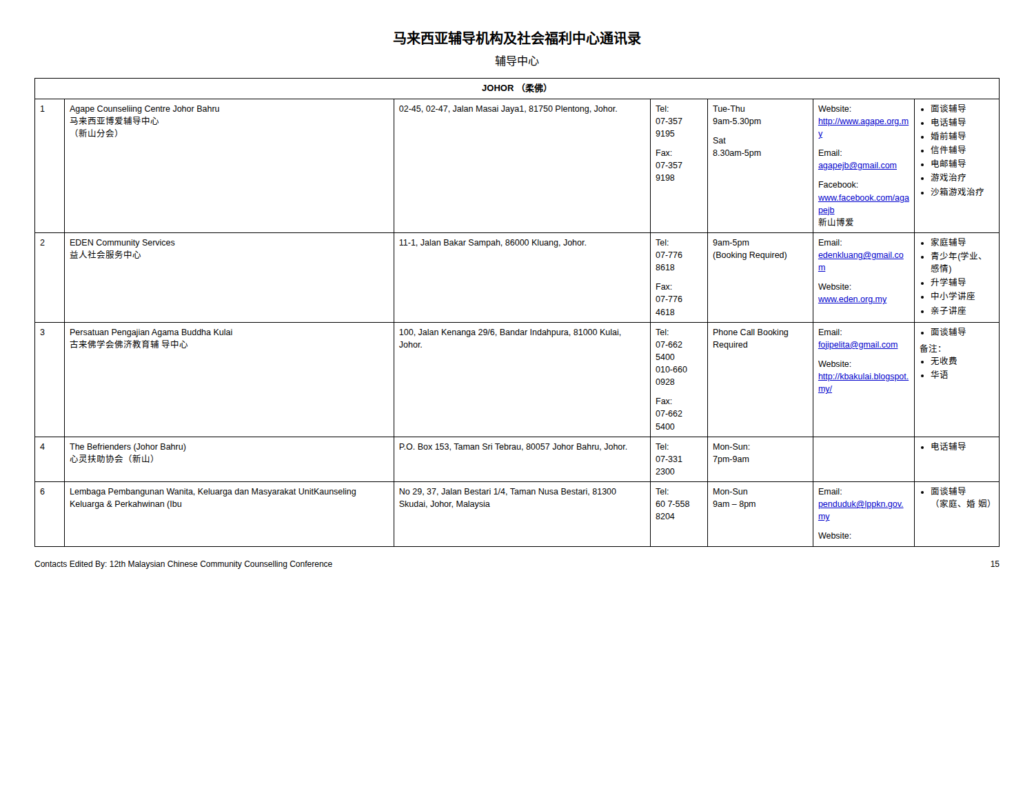马来西亚辅导机构及社会福利中心通讯录
辅导中心
| JOHOR （柔佛） |
| 1 | Agape Counseliing Centre Johor Bahru 马来西亚博爱辅导中心 （新山分会） | 02-45, 02-47, Jalan Masai Jaya1, 81750 Plentong, Johor. | Tel: 07-357 9195 Fax: 07-357 9198 | Tue-Thu 9am-5.30pm Sat 8.30am-5pm | Website: http://www.agape.org.my Email: agapejb@gmail.com Facebook: www.facebook.com/agapejb 新山博爱 | 面谈辅导 电话辅导 婚前辅导 信件辅导 电邮辅导 游戏治疗 沙箱游戏治疗 |
| 2 | EDEN Community Services 益人社会服务中心 | 11-1, Jalan Bakar Sampah, 86000 Kluang, Johor. | Tel: 07-776 8618 Fax: 07-776 4618 | 9am-5pm (Booking Required) | Email: edenkluang@gmail.com Website: www.eden.org.my | 家庭辅导 青少年(学业、感情) 升学辅导 中小学讲座 亲子讲座 |
| 3 | Persatuan Pengajian Agama Buddha Kulai 古来佛学会佛济教育辅 导中心 | 100, Jalan Kenanga 29/6, Bandar Indahpura, 81000 Kulai, Johor. | Tel: 07-662 5400 010-660 0928 Fax: 07-662 5400 | Phone Call Booking Required | Email: fojipelita@gmail.com Website: http://kbakulai.blogspot.my/ | 面谈辅导 备注： 无收费 华语 |
| 4 | The Befrienders (Johor Bahru) 心灵扶助协会（新山） | P.O. Box 153, Taman Sri Tebrau, 80057 Johor Bahru, Johor. | Tel: 07-331 2300 | Mon-Sun: 7pm-9am | | 电话辅导 |
| 6 | Lembaga Pembangunan Wanita, Keluarga dan Masyarakat UnitKaunseling Keluarga & Perkahwinan (Ibu | No 29, 37, Jalan Bestari 1/4, Taman Nusa Bestari, 81300 Skudai, Johor, Malaysia | Tel: 60 7-558 8204 | Mon-Sun 9am – 8pm | Email: penduduk@lppkn.gov.my Website: | 面谈辅导 （家庭、婚 姻） |
Contacts Edited By: 12th Malaysian Chinese Community Counselling Conference 15